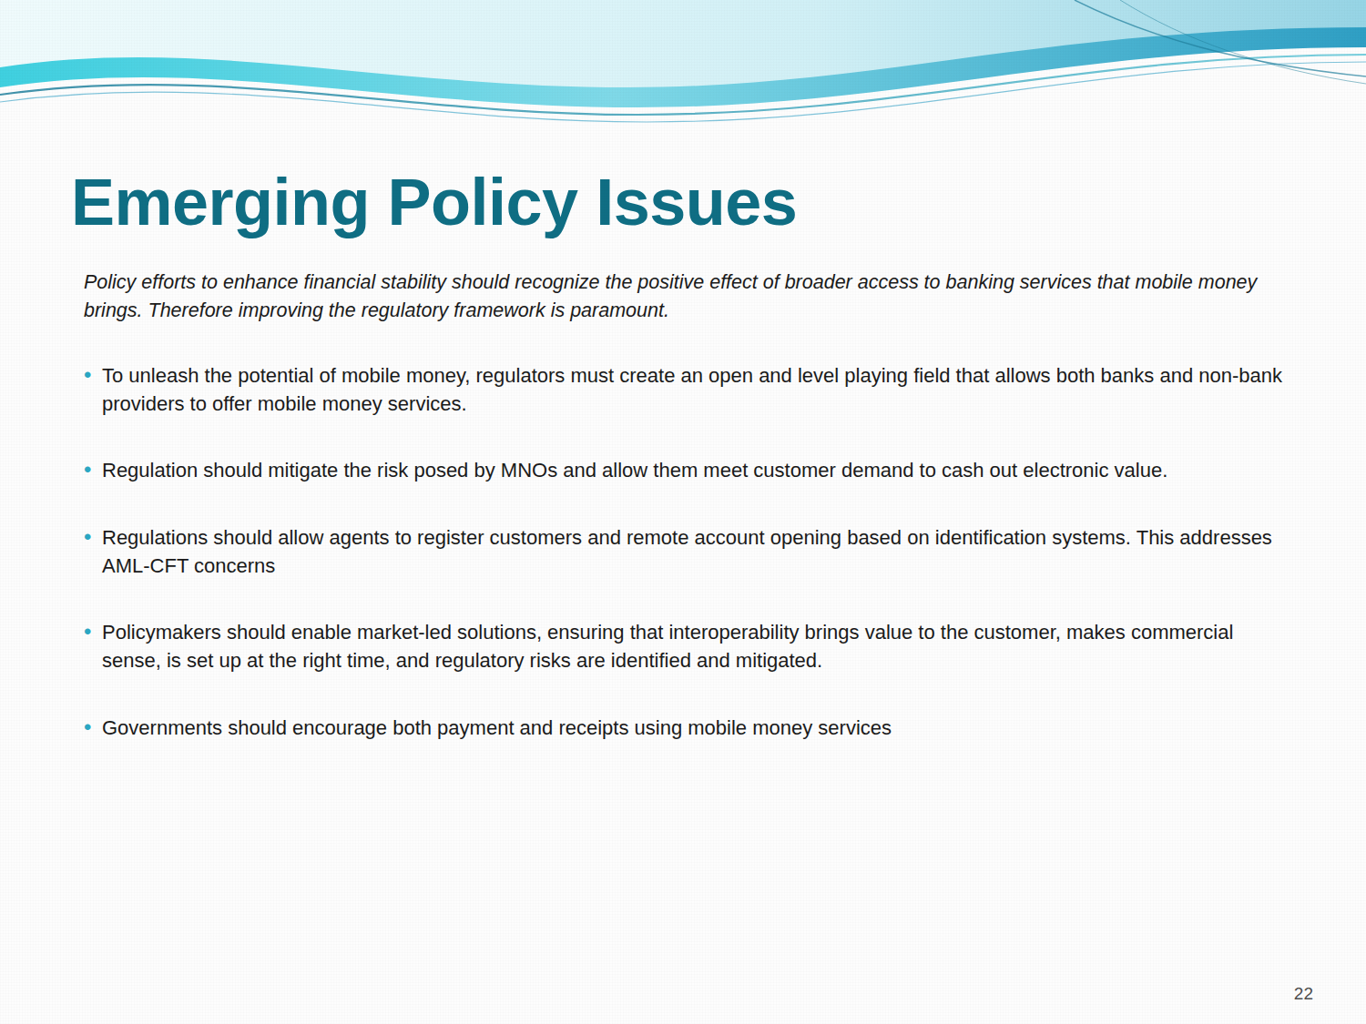Emerging Policy Issues
Policy efforts to enhance financial stability should recognize the positive effect of broader access to banking services that mobile money brings. Therefore improving the regulatory framework is paramount.
To unleash the potential of mobile money, regulators must create an open and level playing field that allows both banks and non-bank providers to offer mobile money services.
Regulation should mitigate the risk posed by MNOs and allow them meet customer demand to cash out electronic value.
Regulations should allow agents to register customers and remote account opening based on identification systems. This addresses AML-CFT concerns
Policymakers should enable market-led solutions, ensuring that interoperability brings value to the customer, makes commercial sense, is set up at the right time, and regulatory risks are identified and mitigated.
Governments should encourage both payment and receipts using mobile money services
22